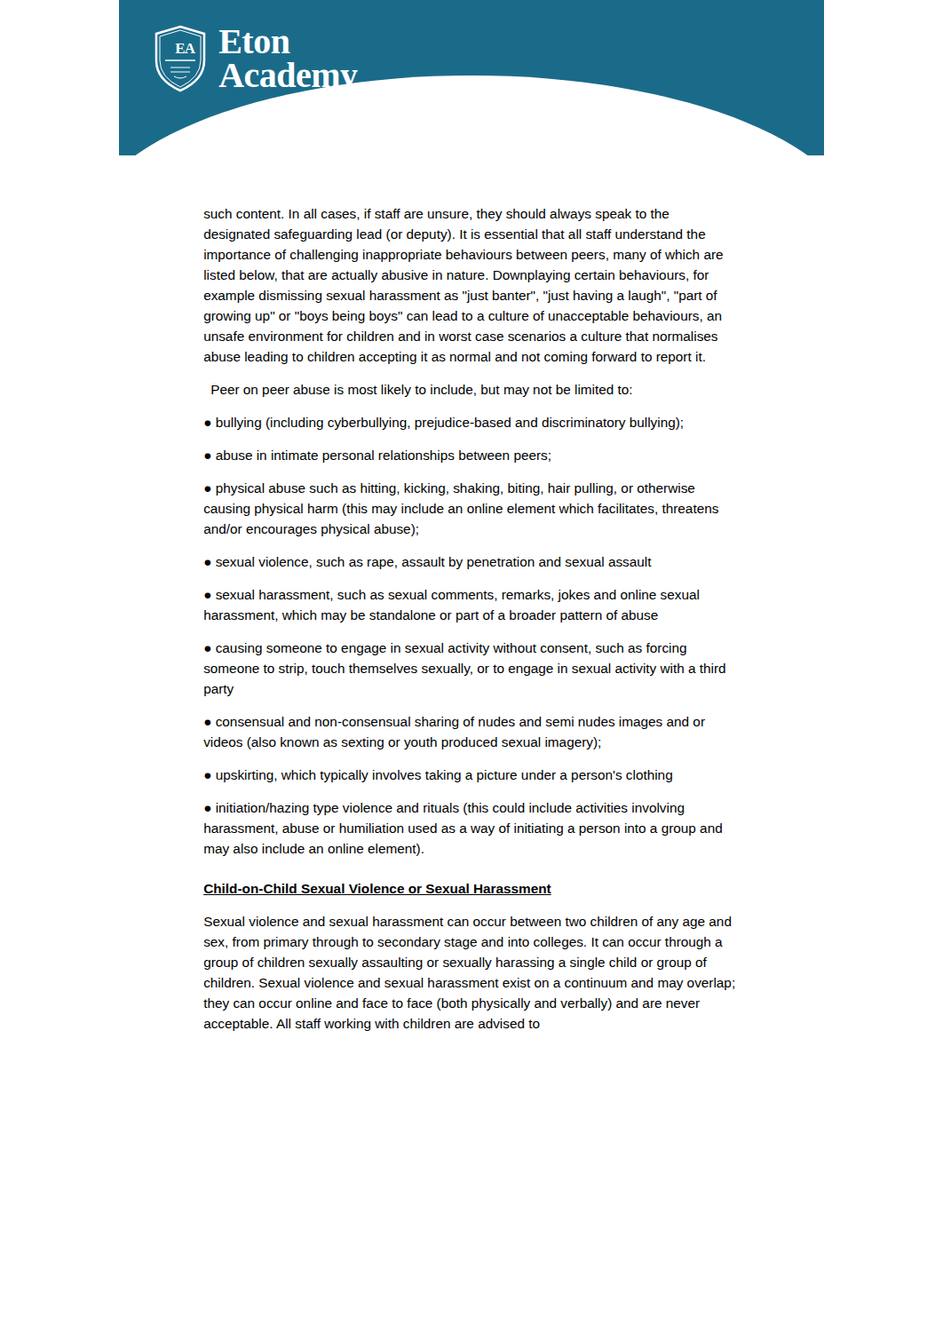E A
Eton
Academy
such content. In all cases, if staff are unsure, they should always speak to the designated safeguarding lead (or deputy). It is essential that all staff understand the importance of challenging inappropriate behaviours between peers, many of which are listed below, that are actually abusive in nature. Downplaying certain behaviours, for example dismissing sexual harassment as "just banter", "just having a laugh", "part of growing up" or "boys being boys" can lead to a culture of unacceptable behaviours, an unsafe environment for children and in worst case scenarios a culture that normalises abuse leading to children accepting it as normal and not coming forward to report it.
Peer on peer abuse is most likely to include, but may not be limited to:
● bullying (including cyberbullying, prejudice-based and discriminatory bullying);
● abuse in intimate personal relationships between peers;
● physical abuse such as hitting, kicking, shaking, biting, hair pulling, or otherwise causing physical harm (this may include an online element which facilitates, threatens and/or encourages physical abuse);
● sexual violence, such as rape, assault by penetration and sexual assault
● sexual harassment, such as sexual comments, remarks, jokes and online sexual harassment, which may be standalone or part of a broader pattern of abuse
● causing someone to engage in sexual activity without consent, such as forcing someone to strip, touch themselves sexually, or to engage in sexual activity with a third party
● consensual and non-consensual sharing of nudes and semi nudes images and or videos (also known as sexting or youth produced sexual imagery);
● upskirting, which typically involves taking a picture under a person's clothing
● initiation/hazing type violence and rituals (this could include activities involving harassment, abuse or humiliation used as a way of initiating a person into a group and may also include an online element).
Child-on-Child Sexual Violence or Sexual Harassment
Sexual violence and sexual harassment can occur between two children of any age and sex, from primary through to secondary stage and into colleges. It can occur through a group of children sexually assaulting or sexually harassing a single child or group of children. Sexual violence and sexual harassment exist on a continuum and may overlap; they can occur online and face to face (both physically and verbally) and are never acceptable. All staff working with children are advised to